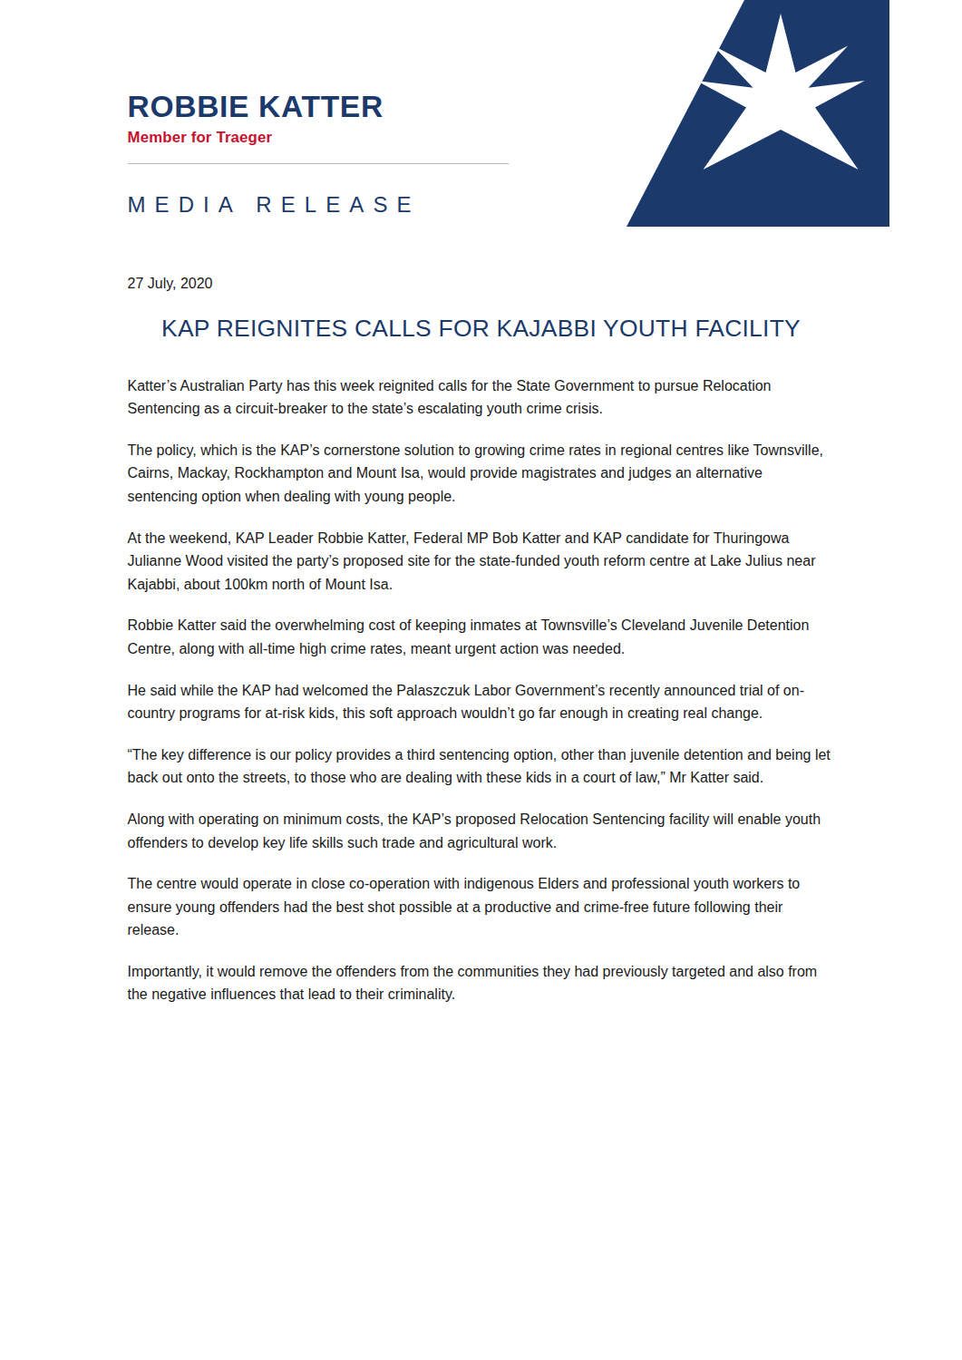ROBBIE KATTER
Member for Traeger
Media Release
27 July, 2020
KAP Reignites Calls for Kajabbi Youth Facility
Katter’s Australian Party has this week reignited calls for the State Government to pursue Relocation Sentencing as a circuit-breaker to the state’s escalating youth crime crisis.
The policy, which is the KAP’s cornerstone solution to growing crime rates in regional centres like Townsville, Cairns, Mackay, Rockhampton and Mount Isa, would provide magistrates and judges an alternative sentencing option when dealing with young people.
At the weekend, KAP Leader Robbie Katter, Federal MP Bob Katter and KAP candidate for Thuringowa Julianne Wood visited the party’s proposed site for the state-funded youth reform centre at Lake Julius near Kajabbi, about 100km north of Mount Isa.
Robbie Katter said the overwhelming cost of keeping inmates at Townsville’s Cleveland Juvenile Detention Centre, along with all-time high crime rates, meant urgent action was needed.
He said while the KAP had welcomed the Palaszczuk Labor Government’s recently announced trial of on-country programs for at-risk kids, this soft approach wouldn’t go far enough in creating real change.
“The key difference is our policy provides a third sentencing option, other than juvenile detention and being let back out onto the streets, to those who are dealing with these kids in a court of law,” Mr Katter said.
Along with operating on minimum costs, the KAP’s proposed Relocation Sentencing facility will enable youth offenders to develop key life skills such trade and agricultural work.
The centre would operate in close co-operation with indigenous Elders and professional youth workers to ensure young offenders had the best shot possible at a productive and crime-free future following their release.
Importantly, it would remove the offenders from the communities they had previously targeted and also from the negative influences that lead to their criminality.